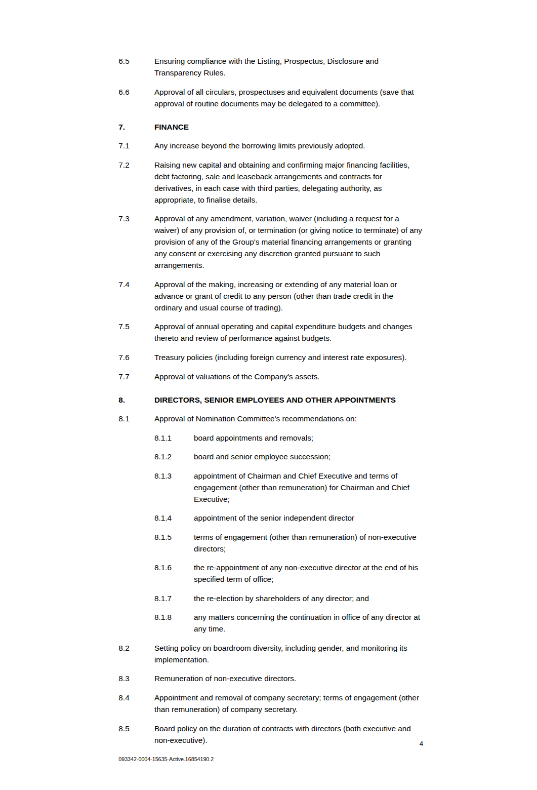6.5
Ensuring compliance with the Listing, Prospectus, Disclosure and Transparency Rules.
6.6
Approval of all circulars, prospectuses and equivalent documents (save that approval of routine documents may be delegated to a committee).
7. FINANCE
7.1
Any increase beyond the borrowing limits previously adopted.
7.2
Raising new capital and obtaining and confirming major financing facilities, debt factoring, sale and leaseback arrangements and contracts for derivatives, in each case with third parties, delegating authority, as appropriate, to finalise details.
7.3
Approval of any amendment, variation, waiver (including a request for a waiver) of any provision of, or termination (or giving notice to terminate) of any provision of any of the Group's material financing arrangements or granting any consent or exercising any discretion granted pursuant to such arrangements.
7.4
Approval of the making, increasing or extending of any material loan or advance or grant of credit to any person (other than trade credit in the ordinary and usual course of trading).
7.5
Approval of annual operating and capital expenditure budgets and changes thereto and review of performance against budgets.
7.6
Treasury policies (including foreign currency and interest rate exposures).
7.7
Approval of valuations of the Company's assets.
8. DIRECTORS, SENIOR EMPLOYEES AND OTHER APPOINTMENTS
8.1
Approval of Nomination Committee's recommendations on:
8.1.1
board appointments and removals;
8.1.2
board and senior employee succession;
8.1.3
appointment of Chairman and Chief Executive and terms of engagement (other than remuneration) for Chairman and Chief Executive;
8.1.4
appointment of the senior independent director
8.1.5
terms of engagement (other than remuneration) of non-executive directors;
8.1.6
the re-appointment of any non-executive director at the end of his specified term of office;
8.1.7
the re-election by shareholders of any director; and
8.1.8
any matters concerning the continuation in office of any director at any time.
8.2
Setting policy on boardroom diversity, including gender, and monitoring its implementation.
8.3
Remuneration of non-executive directors.
8.4
Appointment and removal of company secretary; terms of engagement (other than remuneration) of company secretary.
8.5
Board policy on the duration of contracts with directors (both executive and non-executive).
4
093342-0004-15635-Active.16854190.2